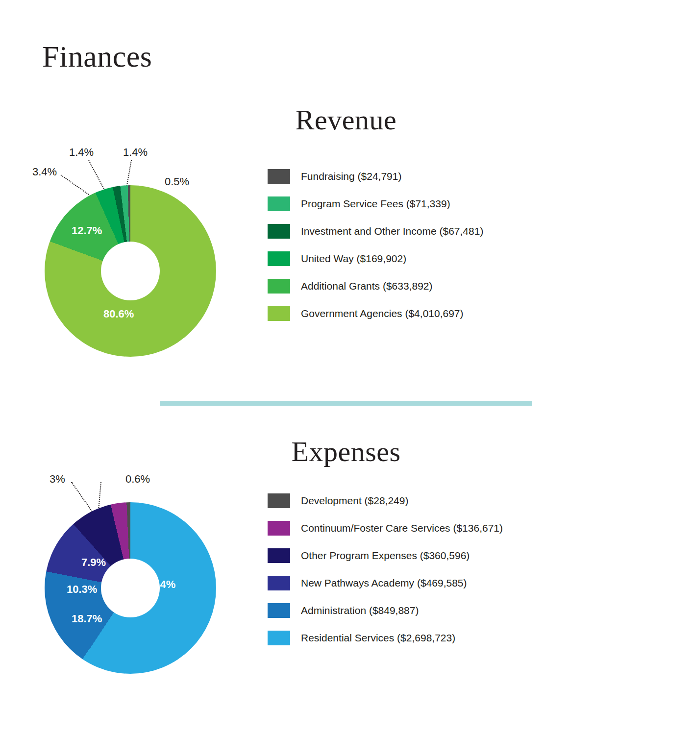Finances
Revenue
3.4% 1.4% 1.4% 0.5%
80.6% 12.7%
Fundraising ($24,791)
Program Service Fees ($71,339)
Investment and Other Income ($67,481)
United Way ($169,902)
Additional Grants ($633,892)
Government Agencies ($4,010,697)
Expenses
3% 0.6%
59.4% 18.7% 10.3% 7.9%
Development ($28,249)
Continuum/Foster Care Services ($136,671)
Other Program Expenses ($360,596)
New Pathways Academy ($469,585)
Administration ($849,887)
Residential Services ($2,698,723)